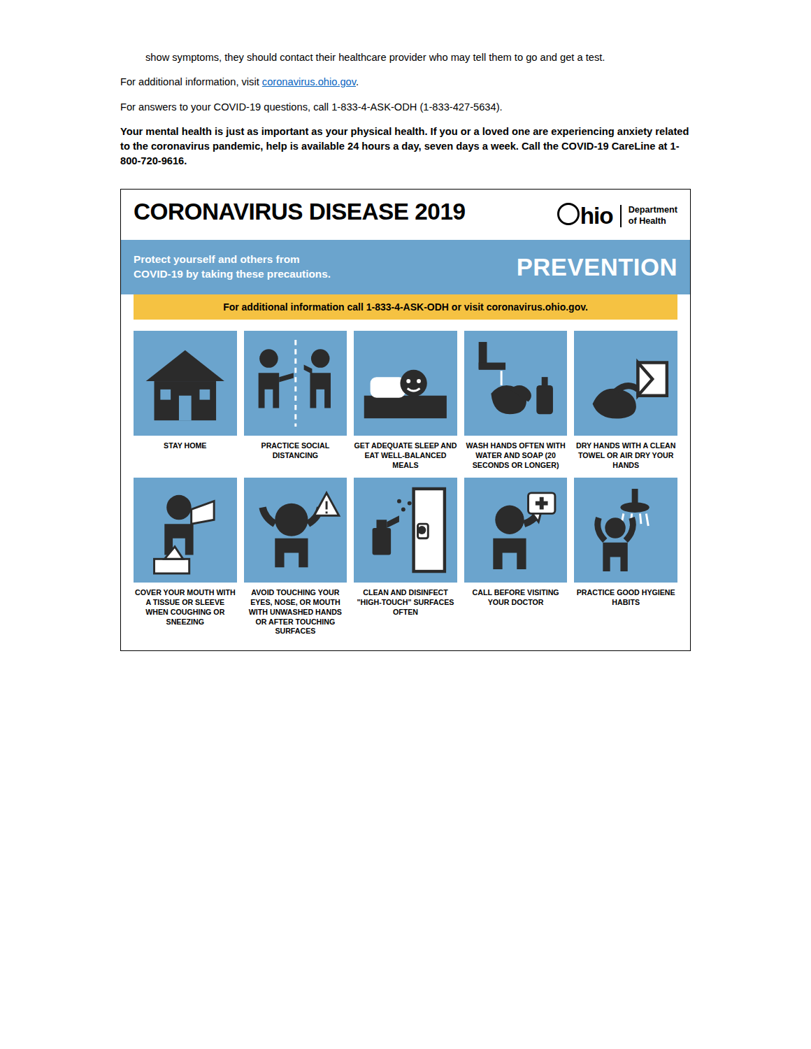show symptoms, they should contact their healthcare provider who may tell them to go and get a test.
For additional information, visit coronavirus.ohio.gov.
For answers to your COVID-19 questions, call 1-833-4-ASK-ODH (1-833-427-5634).
Your mental health is just as important as your physical health. If you or a loved one are experiencing anxiety related to the coronavirus pandemic, help is available 24 hours a day, seven days a week. Call the COVID-19 CareLine at 1-800-720-9616.
CORONAVIRUS DISEASE 2019
hio
Department
of Health
Protect yourself and others from
COVID-19 by taking these precautions.
PREVENTION
For additional information call 1-833-4-ASK-ODH or visit coronavirus.ohio.gov.
Stay Home
Practice Social Distancing
Get Adequate Sleep and Eat Well-Balanced Meals
Wash Hands Often with Water and Soap (20 Seconds or Longer)
Dry Hands with a Clean Towel or Air Dry Your Hands
Cover Your Mouth with a Tissue or Sleeve When Coughing or Sneezing
Avoid Touching Your Eyes, Nose, or Mouth with Unwashed Hands or After Touching Surfaces
Clean and Disinfect "High-Touch" Surfaces Often
Call Before Visiting Your Doctor
Practice Good Hygiene Habits